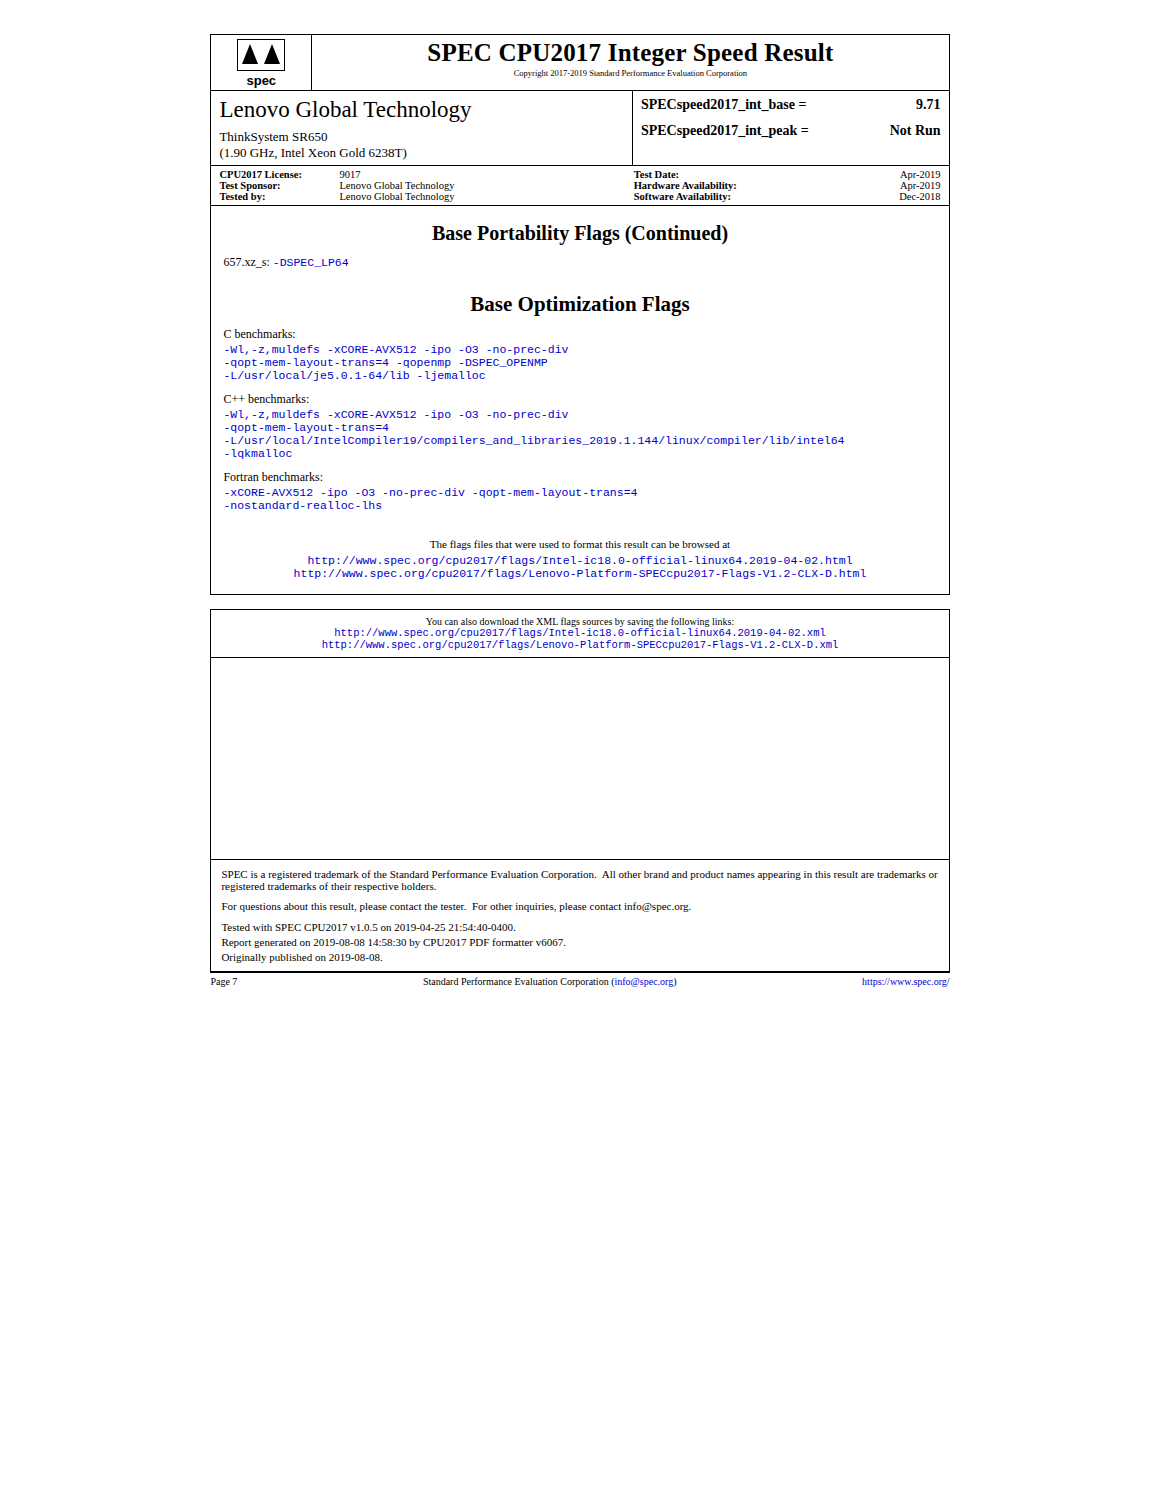spec
SPEC CPU2017 Integer Speed Result
Copyright 2017-2019 Standard Performance Evaluation Corporation
Lenovo Global Technology
ThinkSystem SR650
(1.90 GHz, Intel Xeon Gold 6238T)
SPECspeed2017_int_base = 9.71
SPECspeed2017_int_peak = Not Run
CPU2017 License: 9017
Test Sponsor: Lenovo Global Technology
Tested by: Lenovo Global Technology
Test Date: Apr-2019
Hardware Availability: Apr-2019
Software Availability: Dec-2018
Base Portability Flags (Continued)
657.xz_s: -DSPEC_LP64
Base Optimization Flags
C benchmarks:
-Wl,-z,muldefs -xCORE-AVX512 -ipo -O3 -no-prec-div -qopt-mem-layout-trans=4 -qopenmp -DSPEC_OPENMP -L/usr/local/je5.0.1-64/lib -ljemalloc
C++ benchmarks:
-Wl,-z,muldefs -xCORE-AVX512 -ipo -O3 -no-prec-div -qopt-mem-layout-trans=4 -L/usr/local/IntelCompiler19/compilers_and_libraries_2019.1.144/linux/compiler/lib/intel64 -lqkmalloc
Fortran benchmarks:
-xCORE-AVX512 -ipo -O3 -no-prec-div -qopt-mem-layout-trans=4 -nostandard-realloc-lhs
The flags files that were used to format this result can be browsed at
http://www.spec.org/cpu2017/flags/Intel-ic18.0-official-linux64.2019-04-02.html http://www.spec.org/cpu2017/flags/Lenovo-Platform-SPECcpu2017-Flags-V1.2-CLX-D.html
You can also download the XML flags sources by saving the following links:
http://www.spec.org/cpu2017/flags/Intel-ic18.0-official-linux64.2019-04-02.xml http://www.spec.org/cpu2017/flags/Lenovo-Platform-SPECcpu2017-Flags-V1.2-CLX-D.xml
SPEC is a registered trademark of the Standard Performance Evaluation Corporation. All other brand and product names appearing in this result are trademarks or registered trademarks of their respective holders.
For questions about this result, please contact the tester. For other inquiries, please contact info@spec.org.
Tested with SPEC CPU2017 v1.0.5 on 2019-04-25 21:54:40-0400.
Report generated on 2019-08-08 14:58:30 by CPU2017 PDF formatter v6067.
Originally published on 2019-08-08.
Page 7 Standard Performance Evaluation Corporation (info@spec.org) https://www.spec.org/